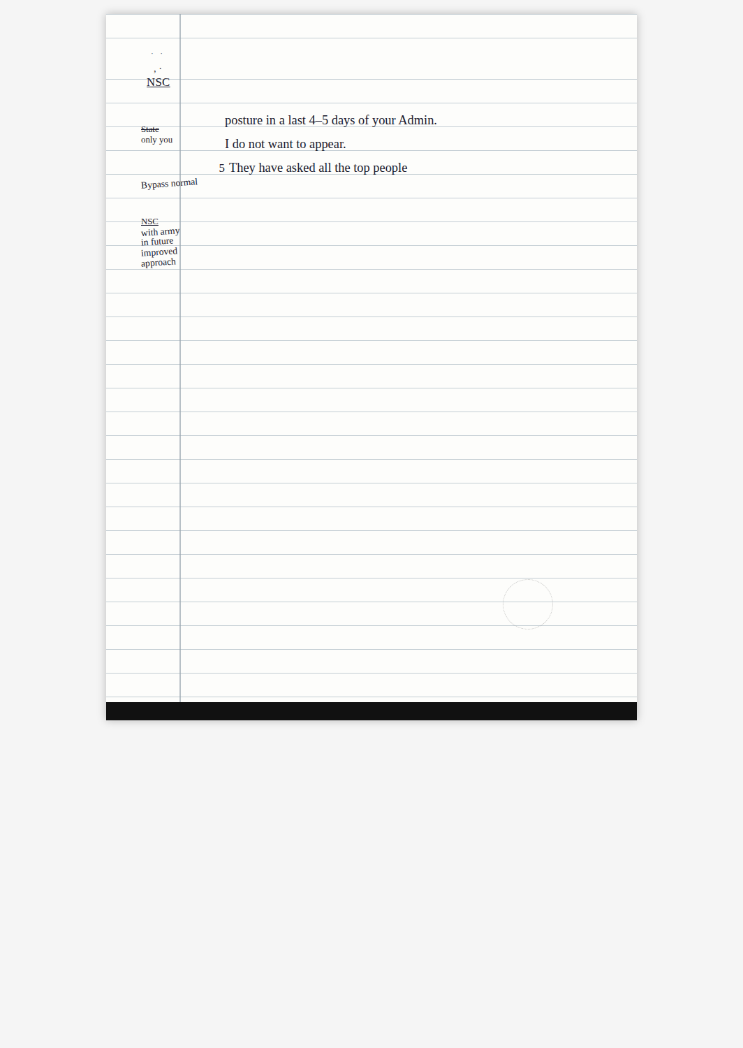· ·
, ·
NSC
State
only you
Bypass normal
NSC
with army
in future
improved
approach
posture in a last 4–5 days of your Admin.
I do not want to appear.
5 They have asked all the top people